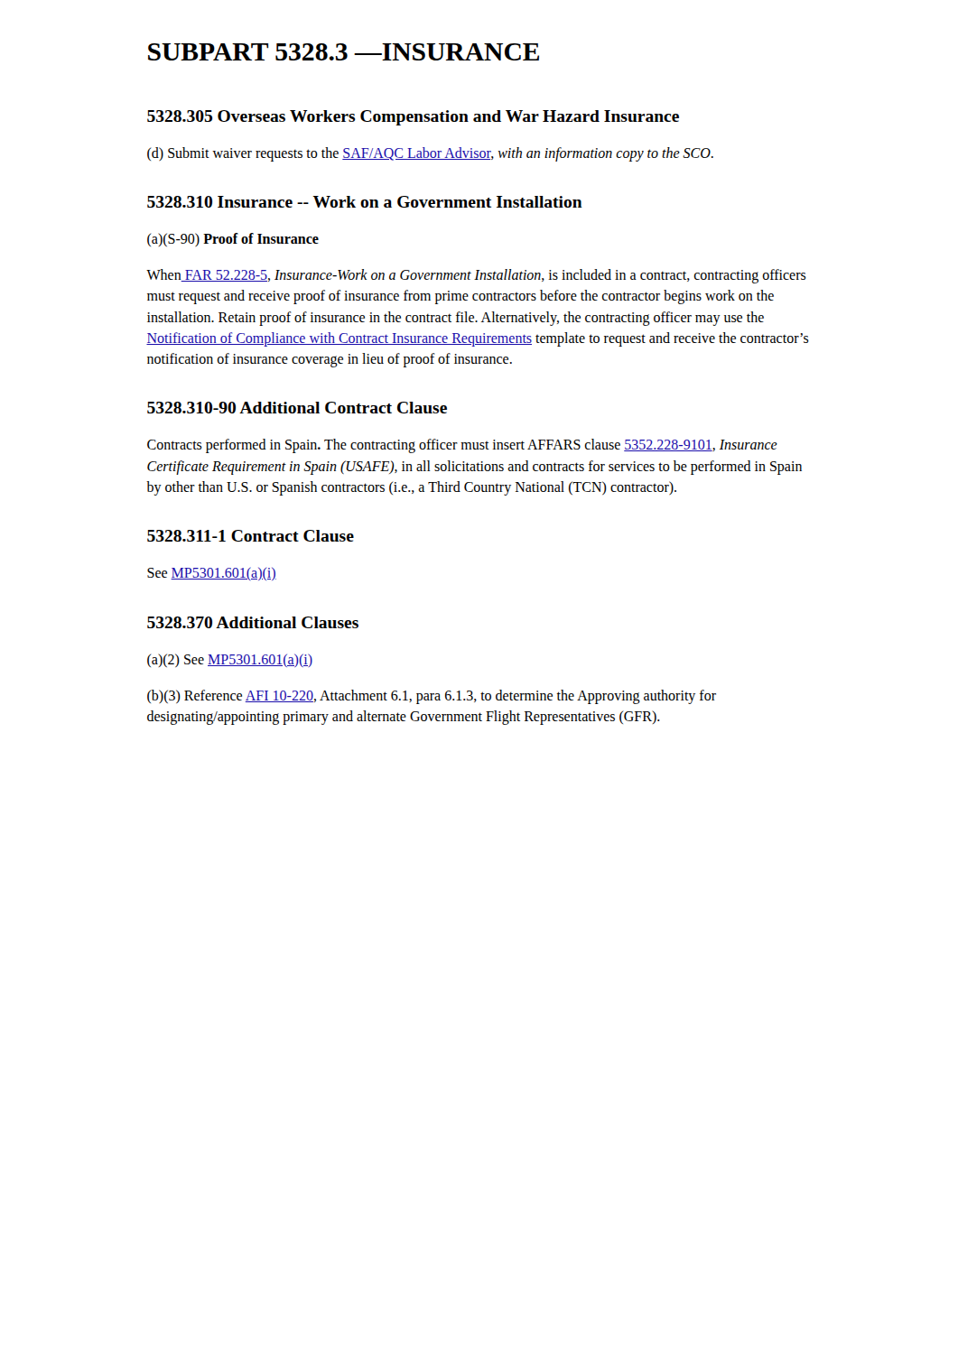SUBPART 5328.3 —INSURANCE
5328.305 Overseas Workers Compensation and War Hazard Insurance
(d) Submit waiver requests to the SAF/AQC Labor Advisor, with an information copy to the SCO.
5328.310 Insurance -- Work on a Government Installation
(a)(S-90) Proof of Insurance
When FAR 52.228-5, Insurance-Work on a Government Installation, is included in a contract, contracting officers must request and receive proof of insurance from prime contractors before the contractor begins work on the installation. Retain proof of insurance in the contract file. Alternatively, the contracting officer may use the Notification of Compliance with Contract Insurance Requirements template to request and receive the contractor’s notification of insurance coverage in lieu of proof of insurance.
5328.310-90 Additional Contract Clause
Contracts performed in Spain. The contracting officer must insert AFFARS clause 5352.228-9101, Insurance Certificate Requirement in Spain (USAFE), in all solicitations and contracts for services to be performed in Spain by other than U.S. or Spanish contractors (i.e., a Third Country National (TCN) contractor).
5328.311-1 Contract Clause
See MP5301.601(a)(i)
5328.370 Additional Clauses
(a)(2) See MP5301.601(a)(i)
(b)(3) Reference AFI 10-220, Attachment 6.1, para 6.1.3, to determine the Approving authority for designating/appointing primary and alternate Government Flight Representatives (GFR).